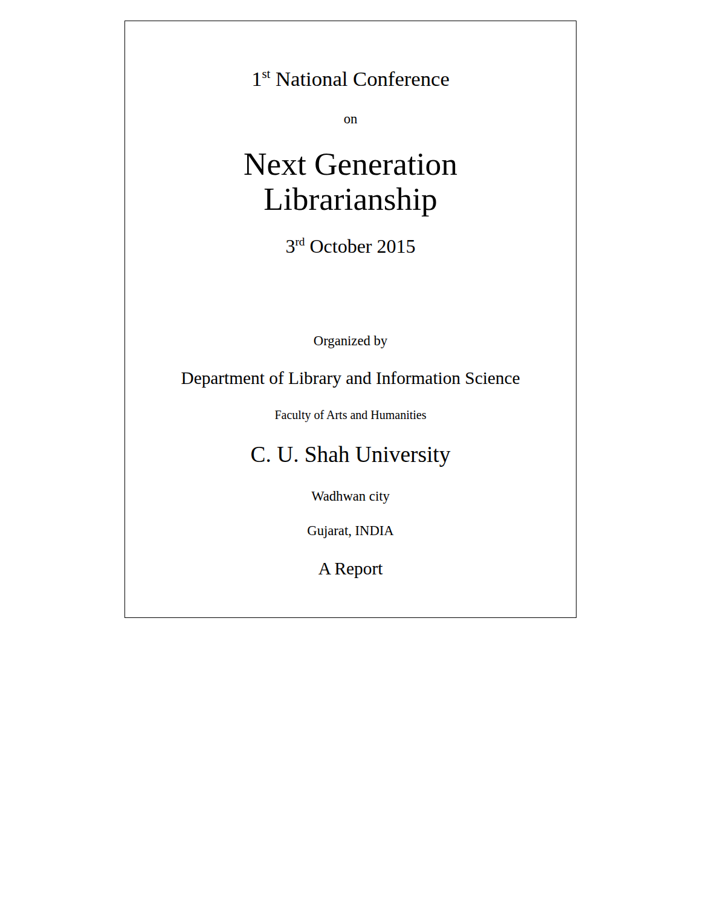1st National Conference
on
Next Generation Librarianship
3rd October 2015
Organized by
Department of Library and Information Science
Faculty of Arts and Humanities
C. U. Shah University
Wadhwan city
Gujarat, INDIA
A Report